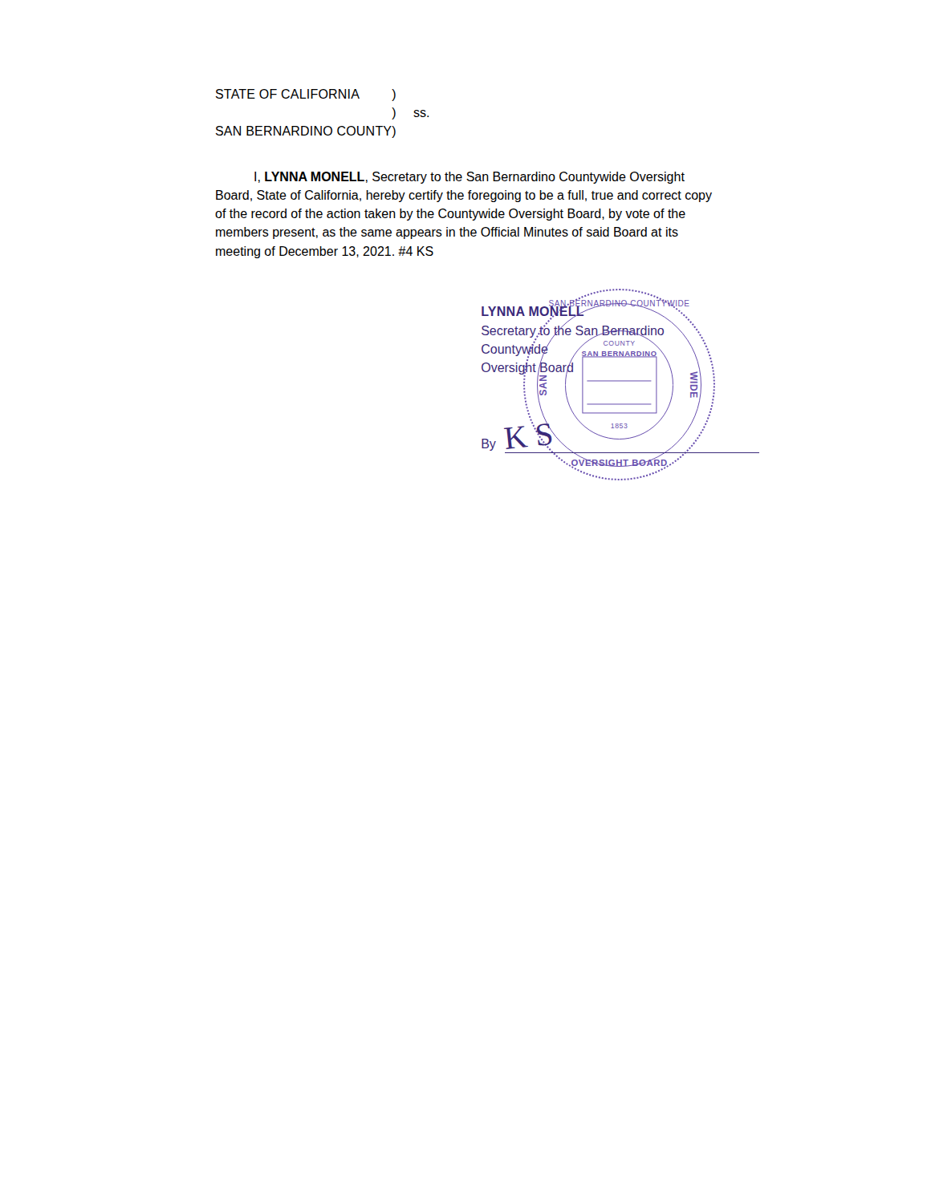| STATE OF CALIFORNIA | ) | |
| | ) | ss. |
| SAN BERNARDINO COUNTY | ) | |
I, LYNNA MONELL, Secretary to the San Bernardino Countywide Oversight Board, State of California, hereby certify the foregoing to be a full, true and correct copy of the record of the action taken by the Countywide Oversight Board, by vote of the members present, as the same appears in the Official Minutes of said Board at its meeting of December 13, 2021. #4 KS
SAN BERNARDINO COUNTYWIDE
SAN
WIDE
COUNTY
SAN BERNARDINO
1853
OVERSIGHT BOARD
LYNNA MONELL
Secretary to the San Bernardino Countywide
Oversight Board
By K S